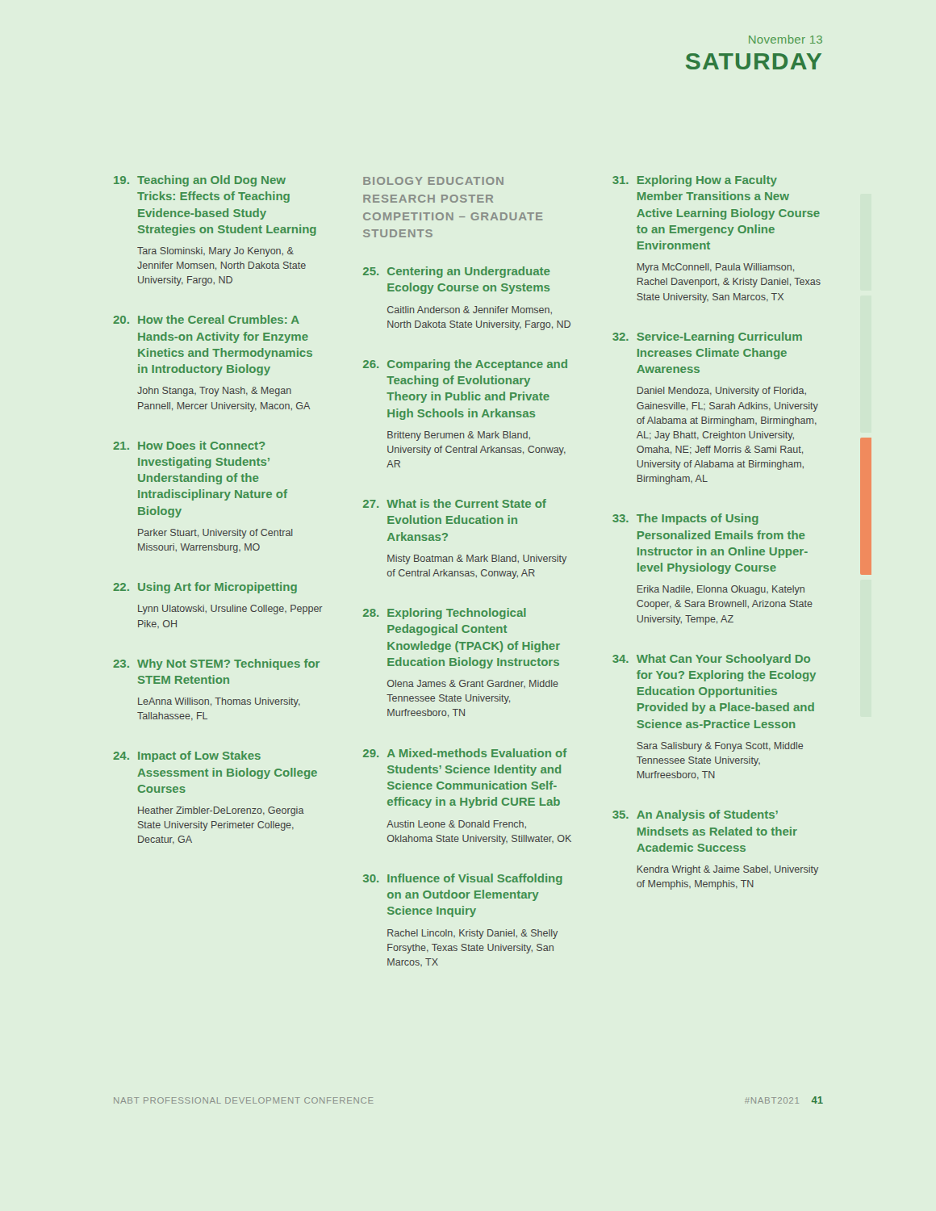November 13
SATURDAY
19.
Teaching an Old Dog New Tricks: Effects of Teaching Evidence-based Study Strategies on Student Learning
Tara Slominski, Mary Jo Kenyon, & Jennifer Momsen, North Dakota State University, Fargo, ND
20.
How the Cereal Crumbles: A Hands-on Activity for Enzyme Kinetics and Thermodynamics in Introductory Biology
John Stanga, Troy Nash, & Megan Pannell, Mercer University, Macon, GA
21.
How Does it Connect? Investigating Students’ Understanding of the Intradisciplinary Nature of Biology
Parker Stuart, University of Central Missouri, Warrensburg, MO
22.
Using Art for Micropipetting
Lynn Ulatowski, Ursuline College, Pepper Pike, OH
23.
Why Not STEM? Techniques for STEM Retention
LeAnna Willison, Thomas University, Tallahassee, FL
24.
Impact of Low Stakes Assessment in Biology College Courses
Heather Zimbler-DeLorenzo, Georgia State University Perimeter College, Decatur, GA
Biology Education Research Poster Competition – Graduate Students
25.
Centering an Undergraduate Ecology Course on Systems
Caitlin Anderson & Jennifer Momsen, North Dakota State University, Fargo, ND
26.
Comparing the Acceptance and Teaching of Evolutionary Theory in Public and Private High Schools in Arkansas
Britteny Berumen & Mark Bland, University of Central Arkansas, Conway, AR
27.
What is the Current State of Evolution Education in Arkansas?
Misty Boatman & Mark Bland, University of Central Arkansas, Conway, AR
28.
Exploring Technological Pedagogical Content Knowledge (TPACK) of Higher Education Biology Instructors
Olena James & Grant Gardner, Middle Tennessee State University, Murfreesboro, TN
29.
A Mixed-methods Evaluation of Students’ Science Identity and Science Communication Self-efficacy in a Hybrid CURE Lab
Austin Leone & Donald French, Oklahoma State University, Stillwater, OK
30.
Influence of Visual Scaffolding on an Outdoor Elementary Science Inquiry
Rachel Lincoln, Kristy Daniel, & Shelly Forsythe, Texas State University, San Marcos, TX
31.
Exploring How a Faculty Member Transitions a New Active Learning Biology Course to an Emergency Online Environment
Myra McConnell, Paula Williamson, Rachel Davenport, & Kristy Daniel, Texas State University, San Marcos, TX
32.
Service-Learning Curriculum Increases Climate Change Awareness
Daniel Mendoza, University of Florida, Gainesville, FL; Sarah Adkins, University of Alabama at Birmingham, Birmingham, AL; Jay Bhatt, Creighton University, Omaha, NE; Jeff Morris & Sami Raut, University of Alabama at Birmingham, Birmingham, AL
33.
The Impacts of Using Personalized Emails from the Instructor in an Online Upper-level Physiology Course
Erika Nadile, Elonna Okuagu, Katelyn Cooper, & Sara Brownell, Arizona State University, Tempe, AZ
34.
What Can Your Schoolyard Do for You? Exploring the Ecology Education Opportunities Provided by a Place-based and Science as-Practice Lesson
Sara Salisbury & Fonya Scott, Middle Tennessee State University, Murfreesboro, TN
35.
An Analysis of Students’ Mindsets as Related to their Academic Success
Kendra Wright & Jaime Sabel, University of Memphis, Memphis, TN
NABT Professional Development Conference
#NABT2021 41